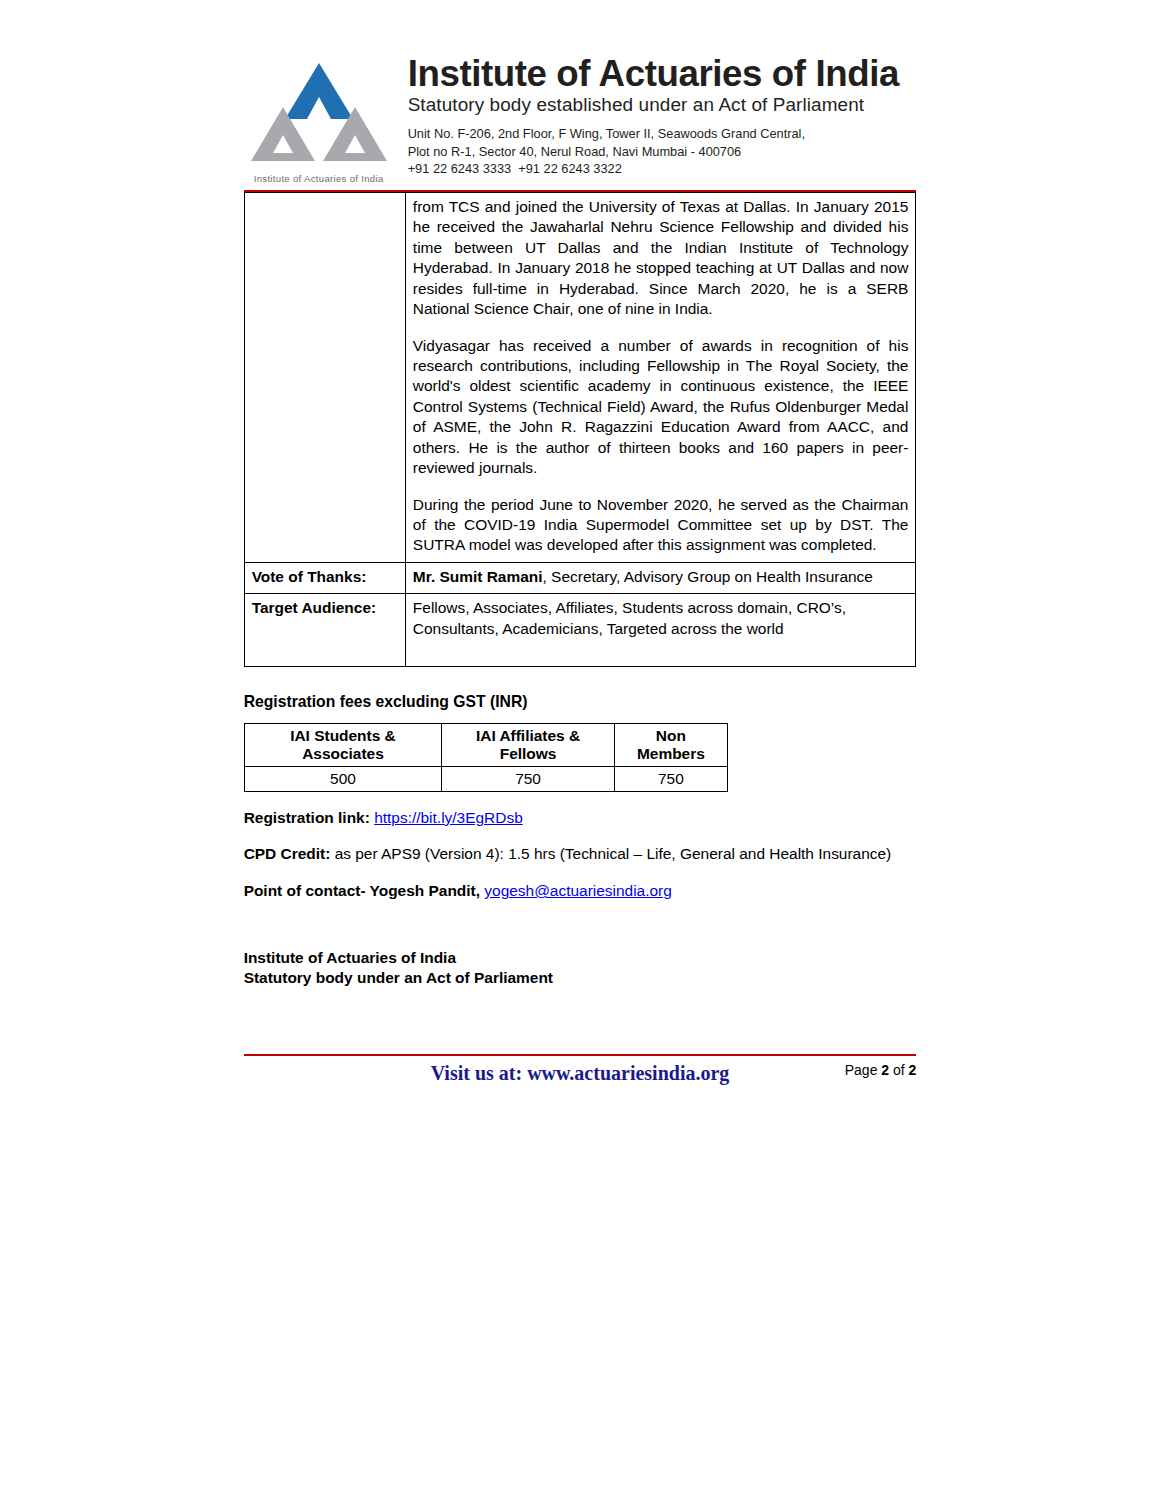Institute of Actuaries of India
Institute of Actuaries of India
Statutory body established under an Act of Parliament
Unit No. F-206, 2nd Floor, F Wing, Tower II, Seawoods Grand Central,
Plot no R-1, Sector 40, Nerul Road, Navi Mumbai - 400706
+91 22 6243 3333 +91 22 6243 3322
| | from TCS and joined the University of Texas at Dallas. In January 2015 he received the Jawaharlal Nehru Science Fellowship and divided his time between UT Dallas and the Indian Institute of Technology Hyderabad. In January 2018 he stopped teaching at UT Dallas and now resides full-time in Hyderabad. Since March 2020, he is a SERB National Science Chair, one of nine in India. Vidyasagar has received a number of awards in recognition of his research contributions, including Fellowship in The Royal Society, the world's oldest scientific academy in continuous existence, the IEEE Control Systems (Technical Field) Award, the Rufus Oldenburger Medal of ASME, the John R. Ragazzini Education Award from AACC, and others. He is the author of thirteen books and 160 papers in peer-reviewed journals. During the period June to November 2020, he served as the Chairman of the COVID-19 India Supermodel Committee set up by DST. The SUTRA model was developed after this assignment was completed. |
| Vote of Thanks: | Mr. Sumit Ramani , Secretary, Advisory Group on Health Insurance |
| Target Audience: | Fellows, Associates, Affiliates, Students across domain, CRO’s, Consultants, Academicians, Targeted across the world |
Registration fees excluding GST (INR)
| IAI Students & Associates | IAI Affiliates & Fellows | Non Members |
| --- | --- | --- |
| 500 | 750 | 750 |
Registration link: https://bit.ly/3EgRDsb
CPD Credit: as per APS9 (Version 4): 1.5 hrs (Technical – Life, General and Health Insurance)
Point of contact- Yogesh Pandit, yogesh@actuariesindia.org
Institute of Actuaries of India
Statutory body under an Act of Parliament
Visit us at: www.actuariesindia.org
Page 2 of 2